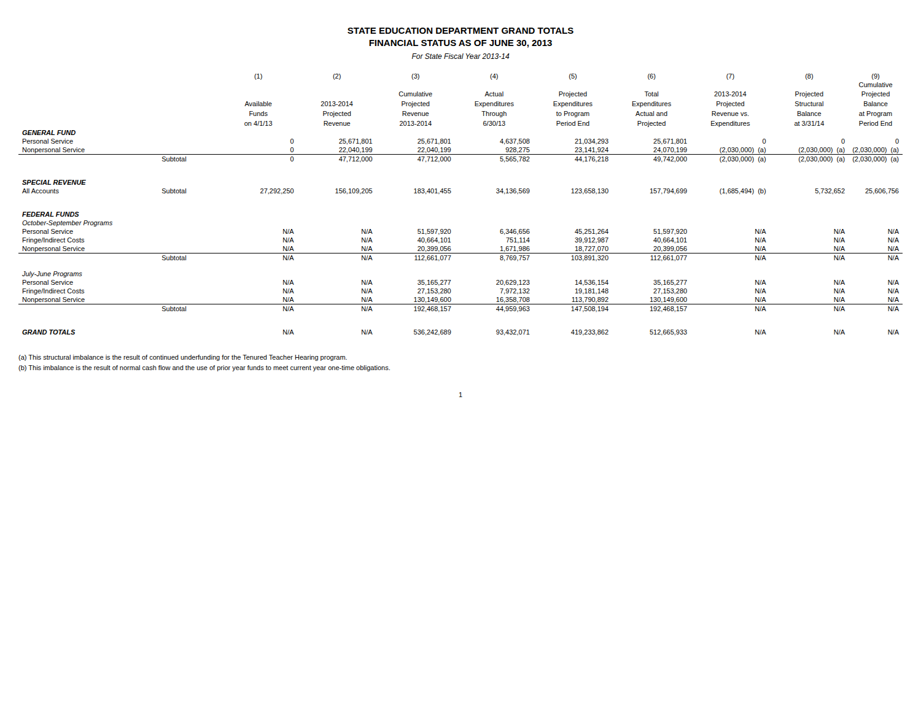STATE EDUCATION DEPARTMENT GRAND TOTALS
FINANCIAL STATUS AS OF JUNE 30, 2013
For State Fiscal Year 2013-14
| | | (1) | (2) | (3) | (4) | (5) | (6) | (7) | (8) | (9) |
| | | | | | | | | | | Cumulative |
| | | | | Cumulative | Actual | Projected | Total | 2013-2014 | Projected | Projected |
| | | Available | 2013-2014 | Projected | Expenditures | Expenditures | Expenditures | Projected | Structural | Balance |
| | | Funds | Projected | Revenue | Through | to Program | Actual and | Revenue vs. | Balance | at Program |
| | | on 4/1/13 | Revenue | 2013-2014 | 6/30/13 | Period End | Projected | Expenditures | at 3/31/14 | Period End |
| GENERAL FUND |
| Personal Service | | 0 | 25,671,801 | 25,671,801 | 4,637,508 | 21,034,293 | 25,671,801 | 0 | 0 | 0 |
| Nonpersonal Service | | 0 | 22,040,199 | 22,040,199 | 928,275 | 23,141,924 | 24,070,199 | (2,030,000) (a) | (2,030,000) (a) | (2,030,000) (a) |
| | Subtotal | 0 | 47,712,000 | 47,712,000 | 5,565,782 | 44,176,218 | 49,742,000 | (2,030,000) (a) | (2,030,000) (a) | (2,030,000) (a) |
| SPECIAL REVENUE |
| All Accounts | Subtotal | 27,292,250 | 156,109,205 | 183,401,455 | 34,136,569 | 123,658,130 | 157,794,699 | (1,685,494) (b) | 5,732,652 | 25,606,756 |
| FEDERAL FUNDS |
| October-September Programs |
| Personal Service | | N/A | N/A | 51,597,920 | 6,346,656 | 45,251,264 | 51,597,920 | N/A | N/A | N/A |
| Fringe/Indirect Costs | | N/A | N/A | 40,664,101 | 751,114 | 39,912,987 | 40,664,101 | N/A | N/A | N/A |
| Nonpersonal Service | | N/A | N/A | 20,399,056 | 1,671,986 | 18,727,070 | 20,399,056 | N/A | N/A | N/A |
| | Subtotal | N/A | N/A | 112,661,077 | 8,769,757 | 103,891,320 | 112,661,077 | N/A | N/A | N/A |
| July-June Programs |
| Personal Service | | N/A | N/A | 35,165,277 | 20,629,123 | 14,536,154 | 35,165,277 | N/A | N/A | N/A |
| Fringe/Indirect Costs | | N/A | N/A | 27,153,280 | 7,972,132 | 19,181,148 | 27,153,280 | N/A | N/A | N/A |
| Nonpersonal Service | | N/A | N/A | 130,149,600 | 16,358,708 | 113,790,892 | 130,149,600 | N/A | N/A | N/A |
| | Subtotal | N/A | N/A | 192,468,157 | 44,959,963 | 147,508,194 | 192,468,157 | N/A | N/A | N/A |
| GRAND TOTALS | N/A | N/A | 536,242,689 | 93,432,071 | 419,233,862 | 512,665,933 | N/A | N/A | N/A |
(a) This structural imbalance is the result of continued underfunding for the Tenured Teacher Hearing program.
(b) This imbalance is the result of normal cash flow and the use of prior year funds to meet current year one-time obligations.
1